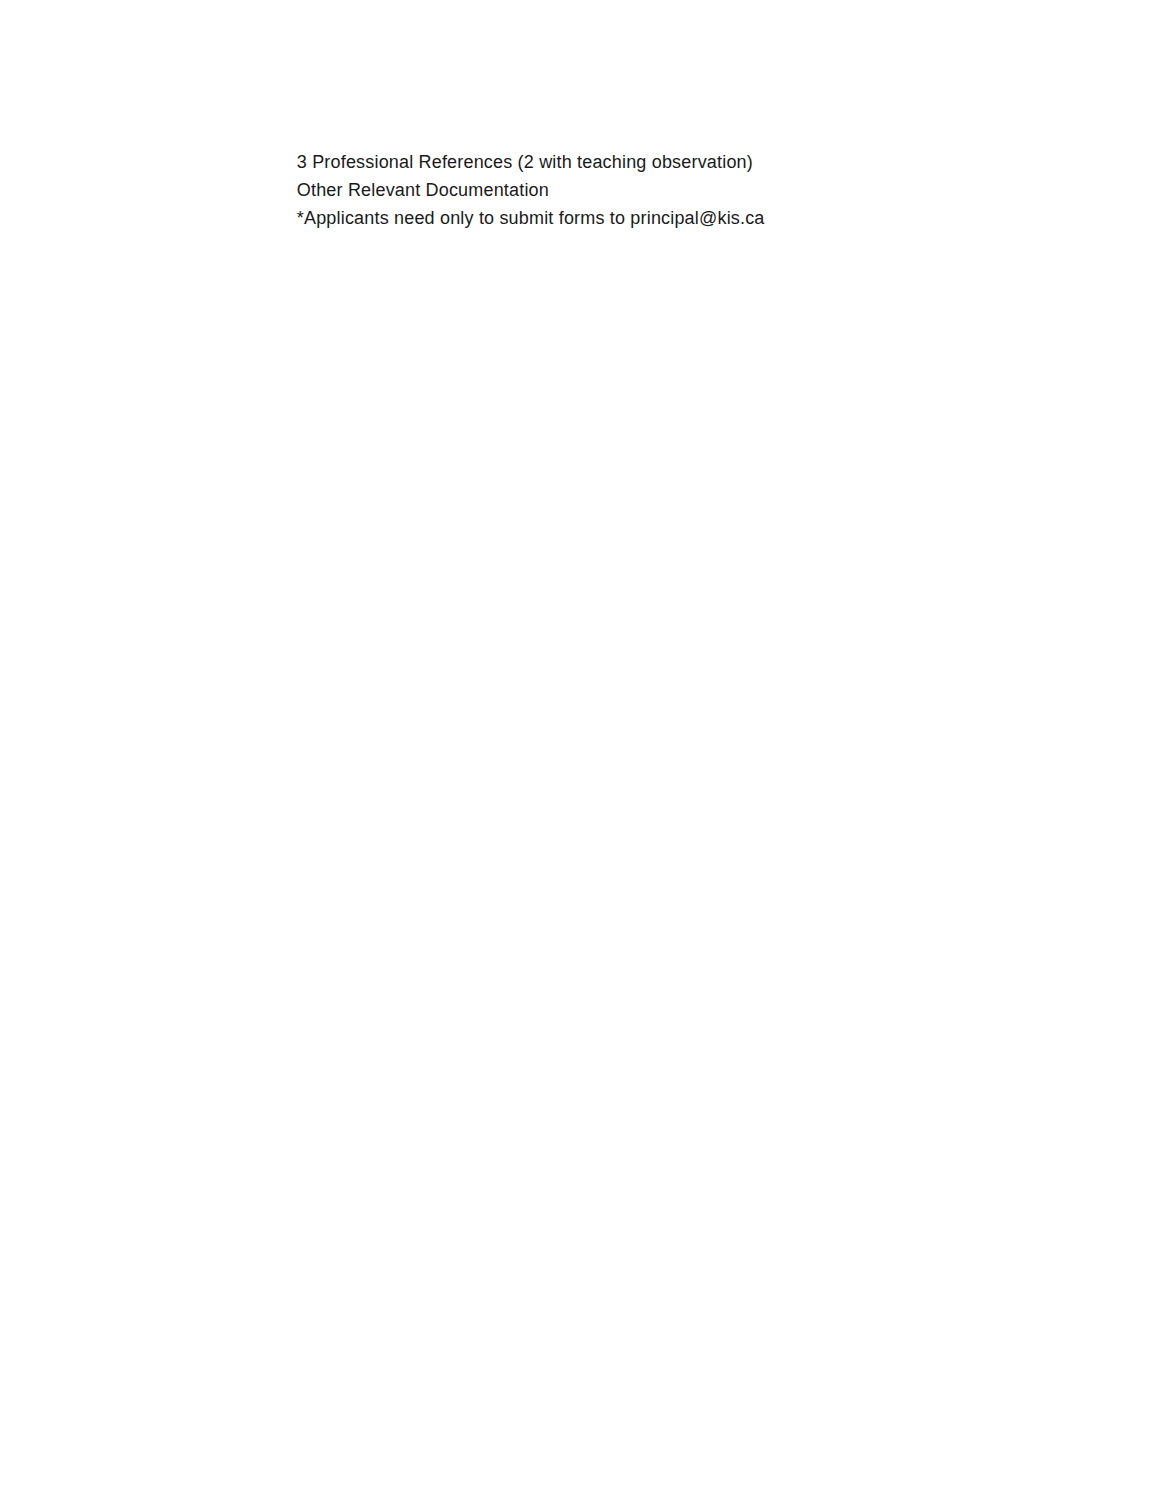3 Professional References (2 with teaching observation)
Other Relevant Documentation
*Applicants need only to submit forms to principal@kis.ca